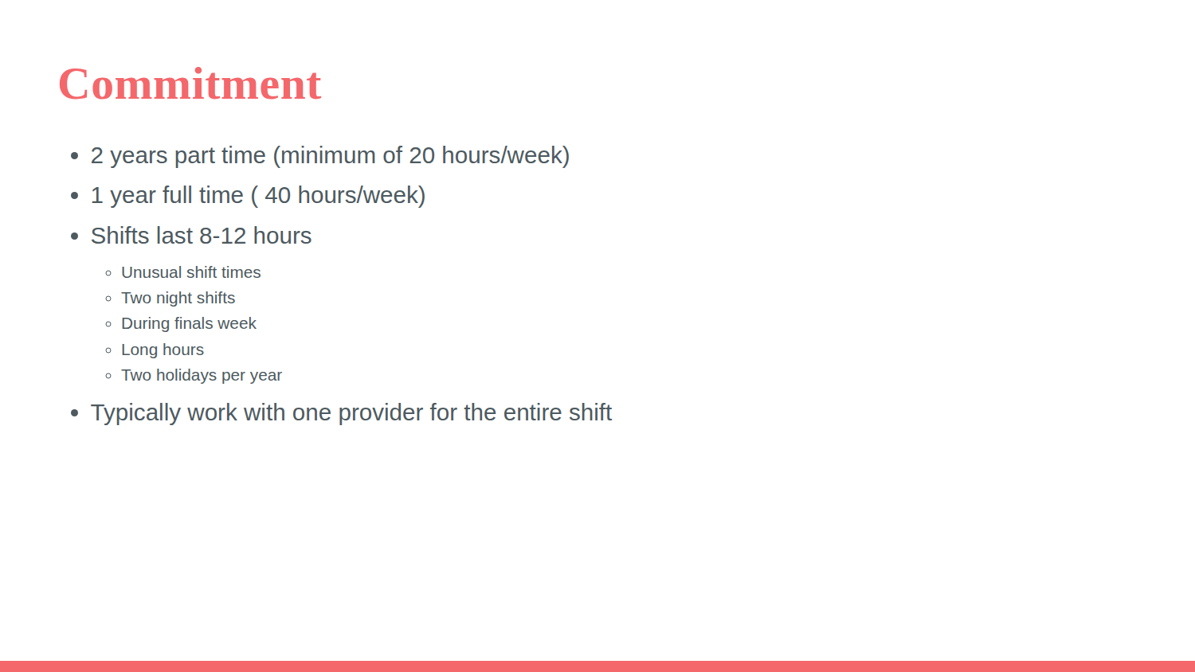Commitment
2 years part time (minimum of 20 hours/week)
1 year full time ( 40 hours/week)
Shifts last 8-12 hours
Unusual shift times
Two night shifts
During finals week
Long hours
Two holidays per year
Typically work with one provider for the entire shift